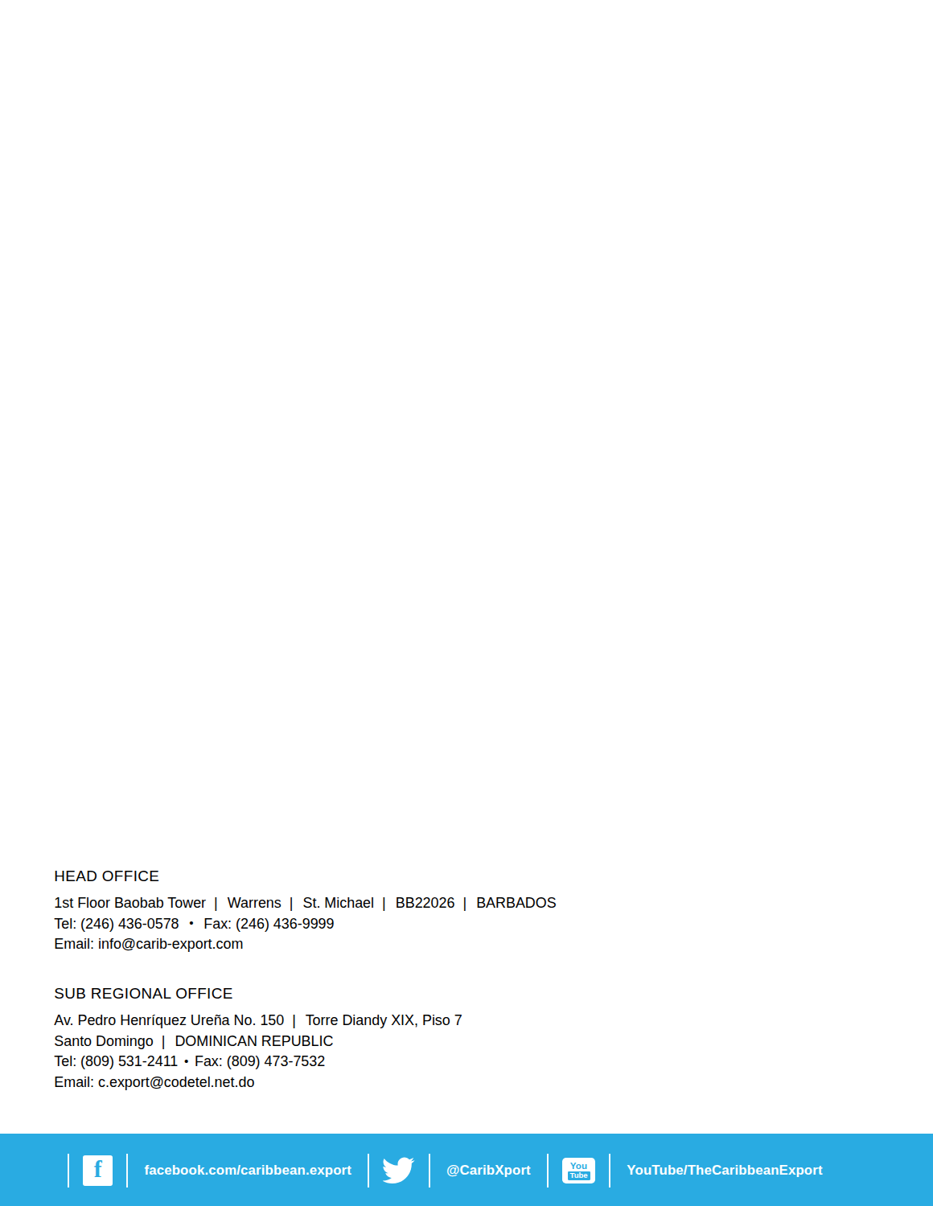HEAD OFFICE
1st Floor Baobab Tower | Warrens | St. Michael | BB22026 | BARBADOS
Tel: (246) 436-0578 • Fax: (246) 436-9999
Email: info@carib-export.com
SUB REGIONAL OFFICE
Av. Pedro Henríquez Ureña No. 150 | Torre Diandy XIX, Piso 7
Santo Domingo | DOMINICAN REPUBLIC
Tel: (809) 531-2411 • Fax: (809) 473-7532
Email: c.export@codetel.net.do
f
facebook.com/caribbean.export
@CaribXport
You Tube
YouTube/TheCaribbeanExport